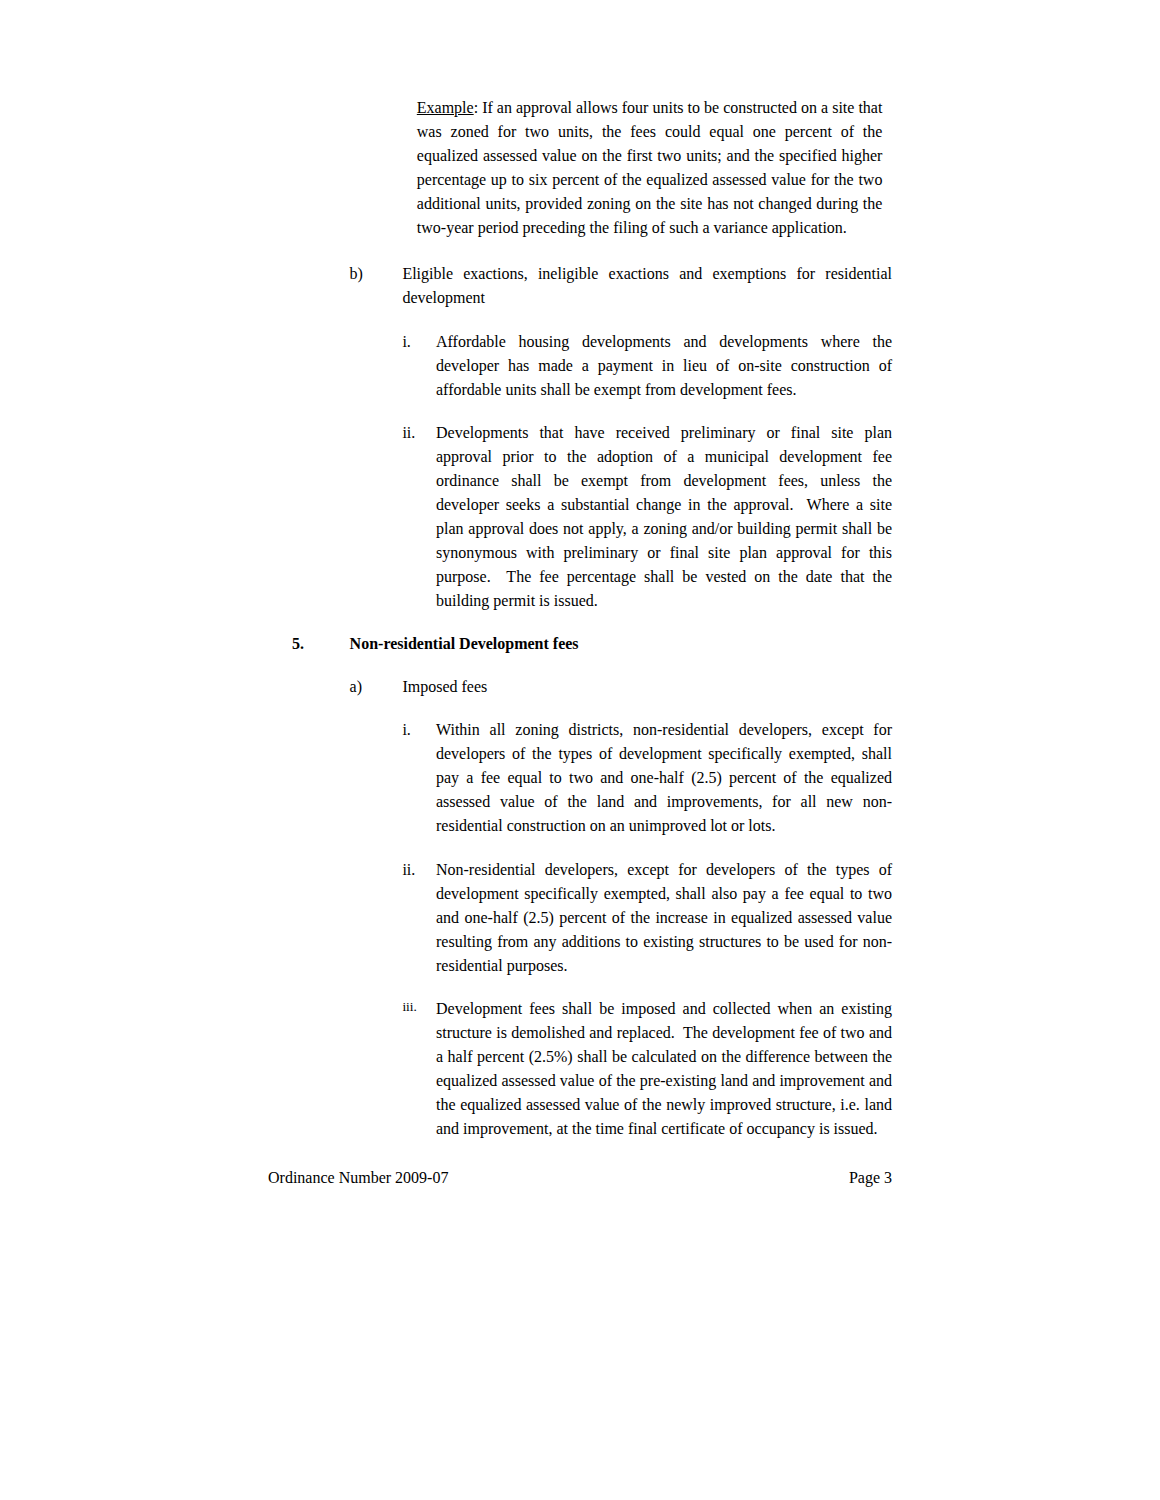Example: If an approval allows four units to be constructed on a site that was zoned for two units, the fees could equal one percent of the equalized assessed value on the first two units; and the specified higher percentage up to six percent of the equalized assessed value for the two additional units, provided zoning on the site has not changed during the two-year period preceding the filing of such a variance application.
b) Eligible exactions, ineligible exactions and exemptions for residential development
i. Affordable housing developments and developments where the developer has made a payment in lieu of on-site construction of affordable units shall be exempt from development fees.
ii. Developments that have received preliminary or final site plan approval prior to the adoption of a municipal development fee ordinance shall be exempt from development fees, unless the developer seeks a substantial change in the approval. Where a site plan approval does not apply, a zoning and/or building permit shall be synonymous with preliminary or final site plan approval for this purpose. The fee percentage shall be vested on the date that the building permit is issued.
5. Non-residential Development fees
a) Imposed fees
i. Within all zoning districts, non-residential developers, except for developers of the types of development specifically exempted, shall pay a fee equal to two and one-half (2.5) percent of the equalized assessed value of the land and improvements, for all new non-residential construction on an unimproved lot or lots.
ii. Non-residential developers, except for developers of the types of development specifically exempted, shall also pay a fee equal to two and one-half (2.5) percent of the increase in equalized assessed value resulting from any additions to existing structures to be used for non-residential purposes.
iii. Development fees shall be imposed and collected when an existing structure is demolished and replaced. The development fee of two and a half percent (2.5%) shall be calculated on the difference between the equalized assessed value of the pre-existing land and improvement and the equalized assessed value of the newly improved structure, i.e. land and improvement, at the time final certificate of occupancy is issued.
Ordinance Number 2009-07 Page 3